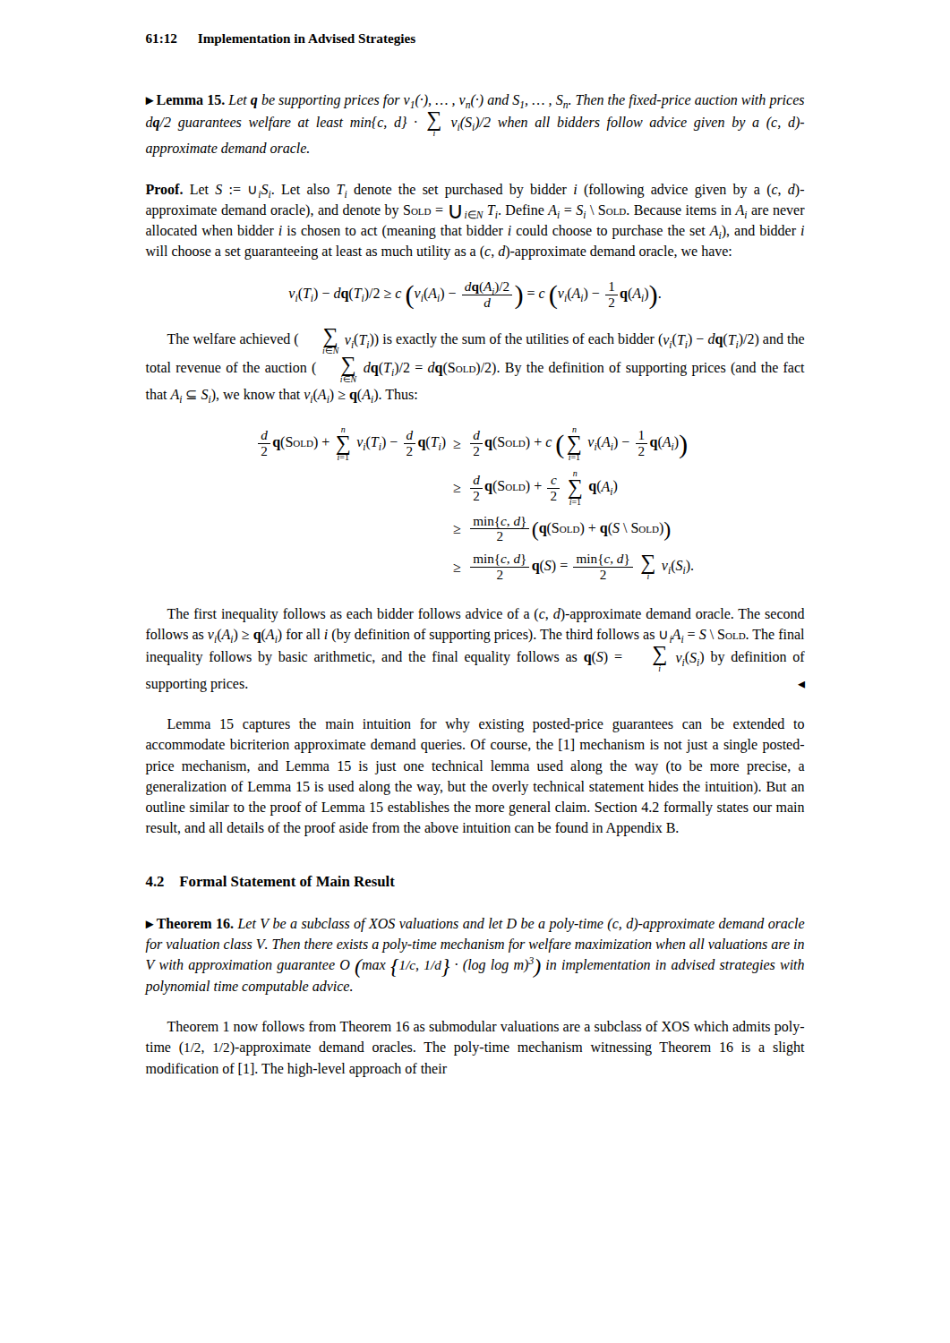61:12 Implementation in Advised Strategies
▸ Lemma 15. Let q be supporting prices for v1(·), … , vn(·) and S1, … , Sn. Then the fixed-price auction with prices dq/2 guarantees welfare at least min{c, d} · ∑i vi(Si)/2 when all bidders follow advice given by a (c, d)-approximate demand oracle.
Proof. Let S := ∪iSi. Let also Ti denote the set purchased by bidder i (following advice given by a (c, d)-approximate demand oracle), and denote by Sold = ∪i∈N Ti. Define Ai = Si \ Sold. Because items in Ai are never allocated when bidder i is chosen to act (meaning that bidder i could choose to purchase the set Ai), and bidder i will choose a set guaranteeing at least as much utility as a (c, d)-approximate demand oracle, we have:
vi(Ti) − dq(Ti)/2 ≥ c (vi(Ai) − dq(Ai)/2 d) = c (vi(Ai) − 12 q(Ai)).
The welfare achieved (∑i∈N vi(Ti)) is exactly the sum of the utilities of each bidder (vi(Ti) − dq(Ti)/2) and the total revenue of the auction (∑i∈N dq(Ti)/2 = dq(Sold)/2). By the definition of supporting prices (and the fact that Ai ⊆ Si), we know that vi(Ai) ≥ q(Ai). Thus:
| d 2 q ( Sold ) + n ∑ i =1 v i ( T i ) − d 2 q ( T i ) | ≥ | d 2 q ( Sold ) + c ( n ∑ i =1 v i ( A i ) − 1 2 q ( A i ) ) |
| | ≥ | d 2 q ( Sold ) + c 2 n ∑ i =1 q ( A i ) |
| | ≥ | min{ c , d } 2 ( q ( Sold ) + q ( S \ Sold ) ) |
| | ≥ | min{ c , d } 2 q ( S ) = min{ c , d } 2 ∑ i v i ( S i ). |
The first inequality follows as each bidder follows advice of a (c, d)-approximate demand oracle. The second follows as vi(Ai) ≥ q(Ai) for all i (by definition of supporting prices). The third follows as ∪iAi = S \ Sold. The final inequality follows by basic arithmetic, and the final equality follows as q(S) = ∑i vi(Si) by definition of supporting prices. ◂
Lemma 15 captures the main intuition for why existing posted-price guarantees can be extended to accommodate bicriterion approximate demand queries. Of course, the [1] mechanism is not just a single posted-price mechanism, and Lemma 15 is just one technical lemma used along the way (to be more precise, a generalization of Lemma 15 is used along the way, but the overly technical statement hides the intuition). But an outline similar to the proof of Lemma 15 establishes the more general claim. Section 4.2 formally states our main result, and all details of the proof aside from the above intuition can be found in Appendix B.
4.2 Formal Statement of Main Result
▸ Theorem 16. Let V be a subclass of XOS valuations and let D be a poly-time (c, d)-approximate demand oracle for valuation class V. Then there exists a poly-time mechanism for welfare maximization when all valuations are in V with approximation guarantee O (max {1/c, 1/d} · (log log m)3) in implementation in advised strategies with polynomial time computable advice.
Theorem 1 now follows from Theorem 16 as submodular valuations are a subclass of XOS which admits poly-time (1/2, 1/2)-approximate demand oracles. The poly-time mechanism witnessing Theorem 16 is a slight modification of [1]. The high-level approach of their